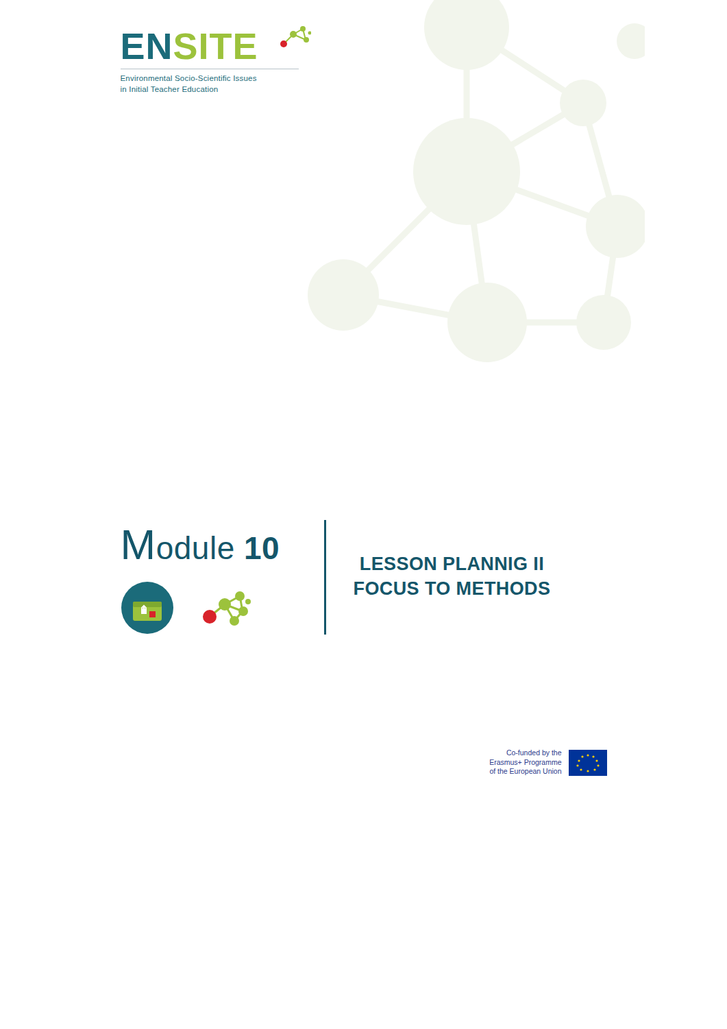EN SITE
Environmental Socio-Scientific Issues
in Initial Teacher Education
Module 10
LESSON PLANNIG II
FOCUS TO METHODS
Co-funded by the
Erasmus+ Programme
of the European Union